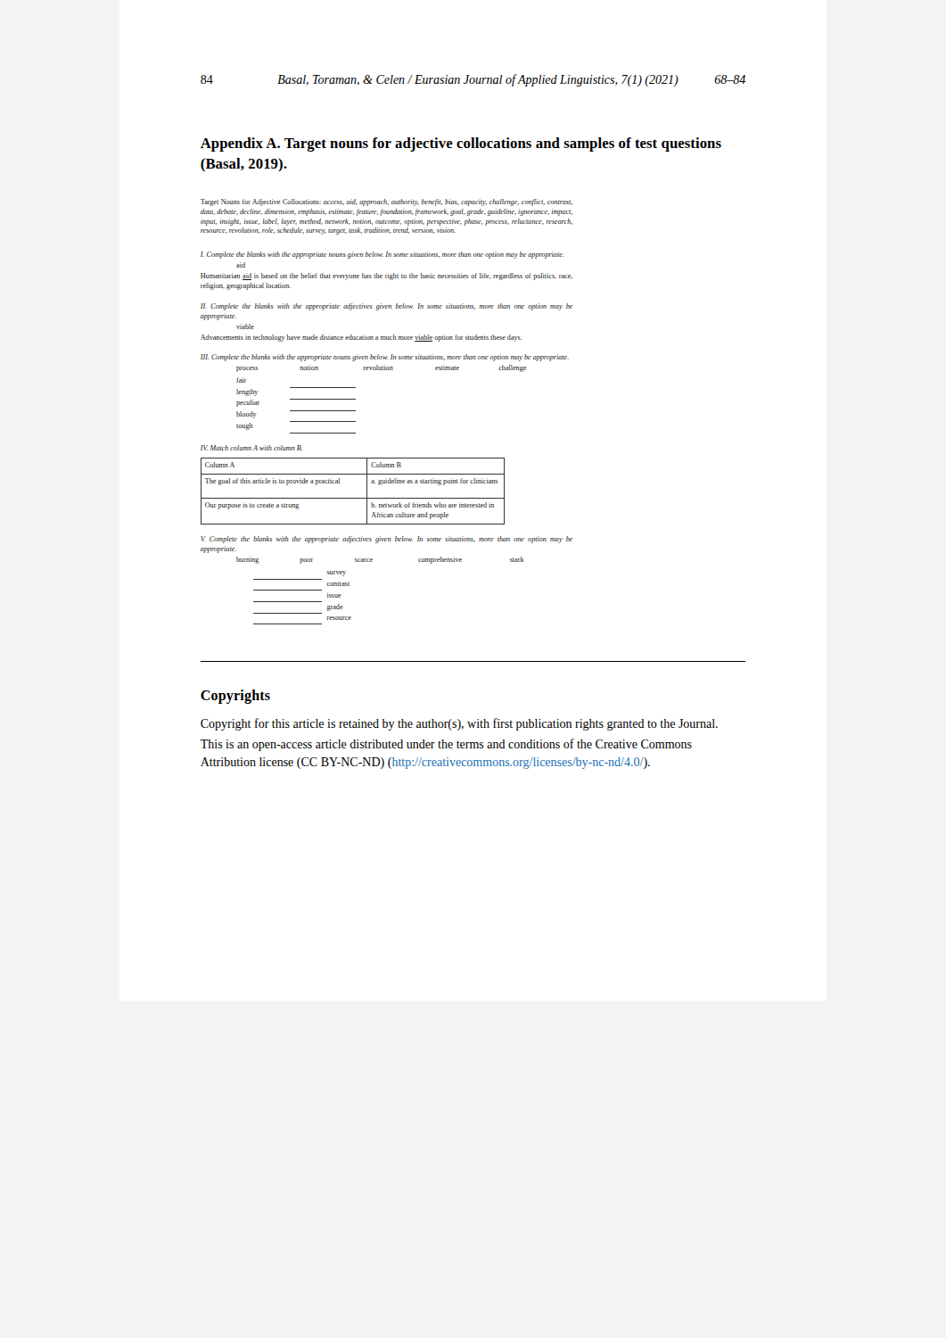84
Basal, Toraman, & Celen / Eurasian Journal of Applied Linguistics, 7(1) (2021)
68–84
Appendix A. Target nouns for adjective collocations and samples of test questions (Basal, 2019).
Target Nouns for Adjective Collocations: access, aid, approach, authority, benefit, bias, capacity, challenge, conflict, contrast, data, debate, decline, dimension, emphasis, estimate, feature, foundation, framework, goal, grade, guideline, ignorance, impact, input, insight, issue, label, layer, method, network, notion, outcome, option, perspective, phase, process, reluctance, research, resource, revolution, role, schedule, survey, target, task, tradition, trend, version, vision.
I. Complete the blanks with the appropriate nouns given below. In some situations, more than one option may be appropriate.
aid
Humanitarian aid is based on the belief that everyone has the right to the basic necessities of life, regardless of politics, race, religion, geographical location.
II. Complete the blanks with the appropriate adjectives given below. In some situations, more than one option may be appropriate.
viable
Advancements in technology have made distance education a much more viable option for students these days.
III. Complete the blanks with the appropriate nouns given below. In some situations, more than one option may be appropriate.
process notion revolution estimate challenge
| fair | |
| lengthy | |
| peculiar | |
| bloody | |
| tough | |
IV. Match column A with column B.
| Column A | Column B |
| --- | --- |
| The goal of this article is to provide a practical | a. guideline as a starting point for clinicians |
| Our purpose is to create a strong | b. network of friends who are interested in African culture and people |
V. Complete the blanks with the appropriate adjectives given below. In some situations, more than one option may be appropriate.
burning poor scarce comprehensive stark
| | survey |
| | contrast |
| | issue |
| | grade |
| | resource |
Copyrights
Copyright for this article is retained by the author(s), with first publication rights granted to the Journal.
This is an open-access article distributed under the terms and conditions of the Creative Commons Attribution license (CC BY-NC-ND) (http://creativecommons.org/licenses/by-nc-nd/4.0/).